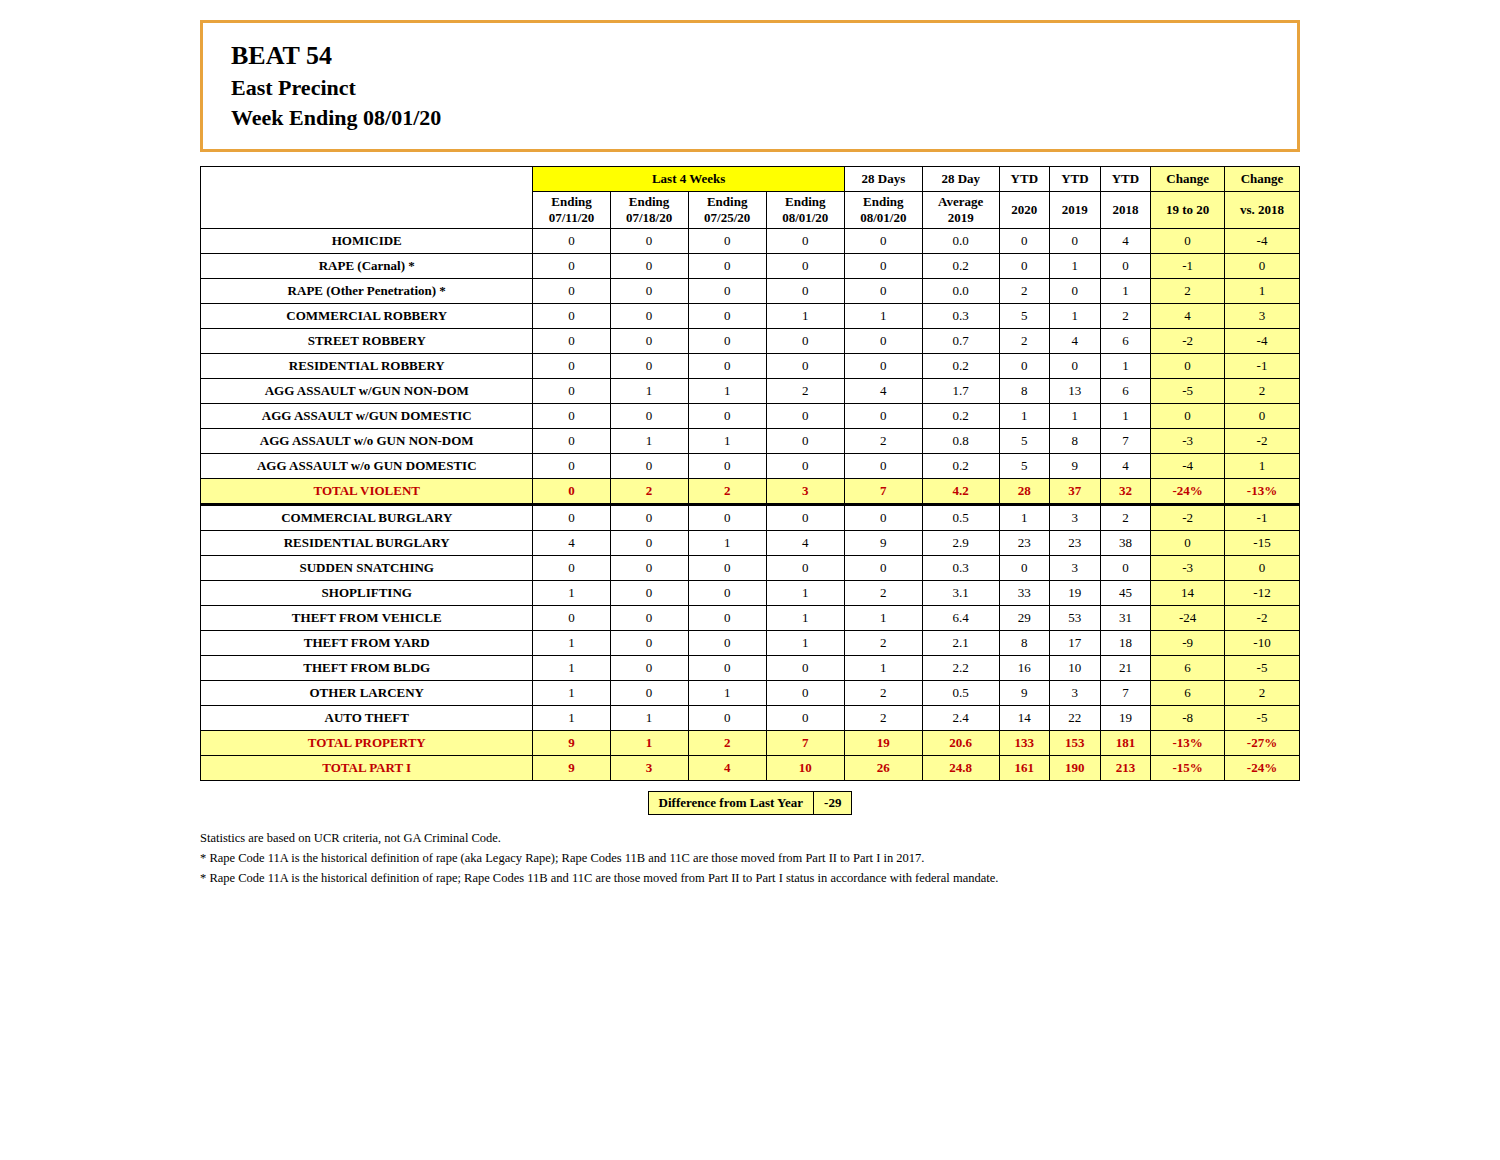BEAT 54
East Precinct
Week Ending 08/01/20
| | Last 4 Weeks | 28 Days | 28 Day | YTD | YTD | YTD | Change | Change |
| --- | --- | --- | --- | --- | --- | --- | --- | --- |
| Ending 07/11/20 | Ending 07/18/20 | Ending 07/25/20 | Ending 08/01/20 | Ending 08/01/20 | Average 2019 | 2020 | 2019 | 2018 | 19 to 20 | vs. 2018 |
| HOMICIDE | 0 | 0 | 0 | 0 | 0 | 0.0 | 0 | 0 | 4 | 0 | -4 |
| RAPE (Carnal) * | 0 | 0 | 0 | 0 | 0 | 0.2 | 0 | 1 | 0 | -1 | 0 |
| RAPE (Other Penetration) * | 0 | 0 | 0 | 0 | 0 | 0.0 | 2 | 0 | 1 | 2 | 1 |
| COMMERCIAL ROBBERY | 0 | 0 | 0 | 1 | 1 | 0.3 | 5 | 1 | 2 | 4 | 3 |
| STREET ROBBERY | 0 | 0 | 0 | 0 | 0 | 0.7 | 2 | 4 | 6 | -2 | -4 |
| RESIDENTIAL ROBBERY | 0 | 0 | 0 | 0 | 0 | 0.2 | 0 | 0 | 1 | 0 | -1 |
| AGG ASSAULT w/GUN NON-DOM | 0 | 1 | 1 | 2 | 4 | 1.7 | 8 | 13 | 6 | -5 | 2 |
| AGG ASSAULT w/GUN DOMESTIC | 0 | 0 | 0 | 0 | 0 | 0.2 | 1 | 1 | 1 | 0 | 0 |
| AGG ASSAULT w/o GUN NON-DOM | 0 | 1 | 1 | 0 | 2 | 0.8 | 5 | 8 | 7 | -3 | -2 |
| AGG ASSAULT w/o GUN DOMESTIC | 0 | 0 | 0 | 0 | 0 | 0.2 | 5 | 9 | 4 | -4 | 1 |
| TOTAL VIOLENT | 0 | 2 | 2 | 3 | 7 | 4.2 | 28 | 37 | 32 | -24% | -13% |
| COMMERCIAL BURGLARY | 0 | 0 | 0 | 0 | 0 | 0.5 | 1 | 3 | 2 | -2 | -1 |
| RESIDENTIAL BURGLARY | 4 | 0 | 1 | 4 | 9 | 2.9 | 23 | 23 | 38 | 0 | -15 |
| SUDDEN SNATCHING | 0 | 0 | 0 | 0 | 0 | 0.3 | 0 | 3 | 0 | -3 | 0 |
| SHOPLIFTING | 1 | 0 | 0 | 1 | 2 | 3.1 | 33 | 19 | 45 | 14 | -12 |
| THEFT FROM VEHICLE | 0 | 0 | 0 | 1 | 1 | 6.4 | 29 | 53 | 31 | -24 | -2 |
| THEFT FROM YARD | 1 | 0 | 0 | 1 | 2 | 2.1 | 8 | 17 | 18 | -9 | -10 |
| THEFT FROM BLDG | 1 | 0 | 0 | 0 | 1 | 2.2 | 16 | 10 | 21 | 6 | -5 |
| OTHER LARCENY | 1 | 0 | 1 | 0 | 2 | 0.5 | 9 | 3 | 7 | 6 | 2 |
| AUTO THEFT | 1 | 1 | 0 | 0 | 2 | 2.4 | 14 | 22 | 19 | -8 | -5 |
| TOTAL PROPERTY | 9 | 1 | 2 | 7 | 19 | 20.6 | 133 | 153 | 181 | -13% | -27% |
| TOTAL PART I | 9 | 3 | 4 | 10 | 26 | 24.8 | 161 | 190 | 213 | -15% | -24% |
| Difference from Last Year | -29 |
Statistics are based on UCR criteria, not GA Criminal Code.
* Rape Code 11A is the historical definition of rape (aka Legacy Rape); Rape Codes 11B and 11C are those moved from Part II to Part I in 2017.
* Rape Code 11A is the historical definition of rape; Rape Codes 11B and 11C are those moved from Part II to Part I status in accordance with federal mandate.